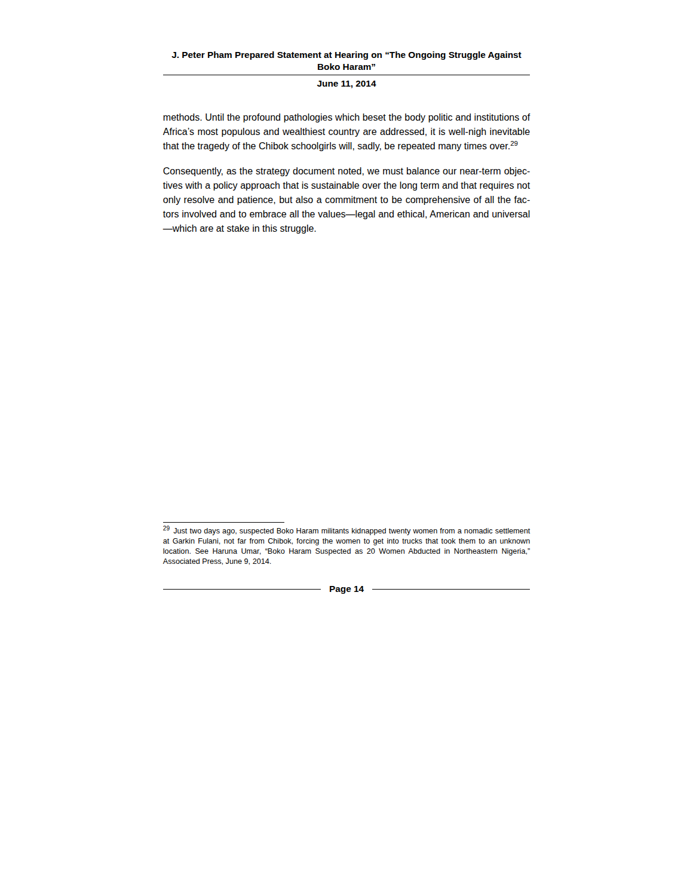J. Peter Pham Prepared Statement at Hearing on “The Ongoing Struggle Against Boko Haram”
June 11, 2014
methods. Until the profound pathologies which beset the body politic and institutions of Africa’s most populous and wealthiest country are addressed, it is well-nigh inevitable that the tragedy of the Chibok schoolgirls will, sadly, be repeated many times over.29
Consequently, as the strategy document noted, we must balance our near-term objectives with a policy approach that is sustainable over the long term and that requires not only resolve and patience, but also a commitment to be comprehensive of all the factors involved and to embrace all the values—legal and ethical, American and universal—which are at stake in this struggle.
29 Just two days ago, suspected Boko Haram militants kidnapped twenty women from a nomadic settlement at Garkin Fulani, not far from Chibok, forcing the women to get into trucks that took them to an unknown location. See Haruna Umar, “Boko Haram Suspected as 20 Women Abducted in Northeastern Nigeria,” Associated Press, June 9, 2014.
Page 14